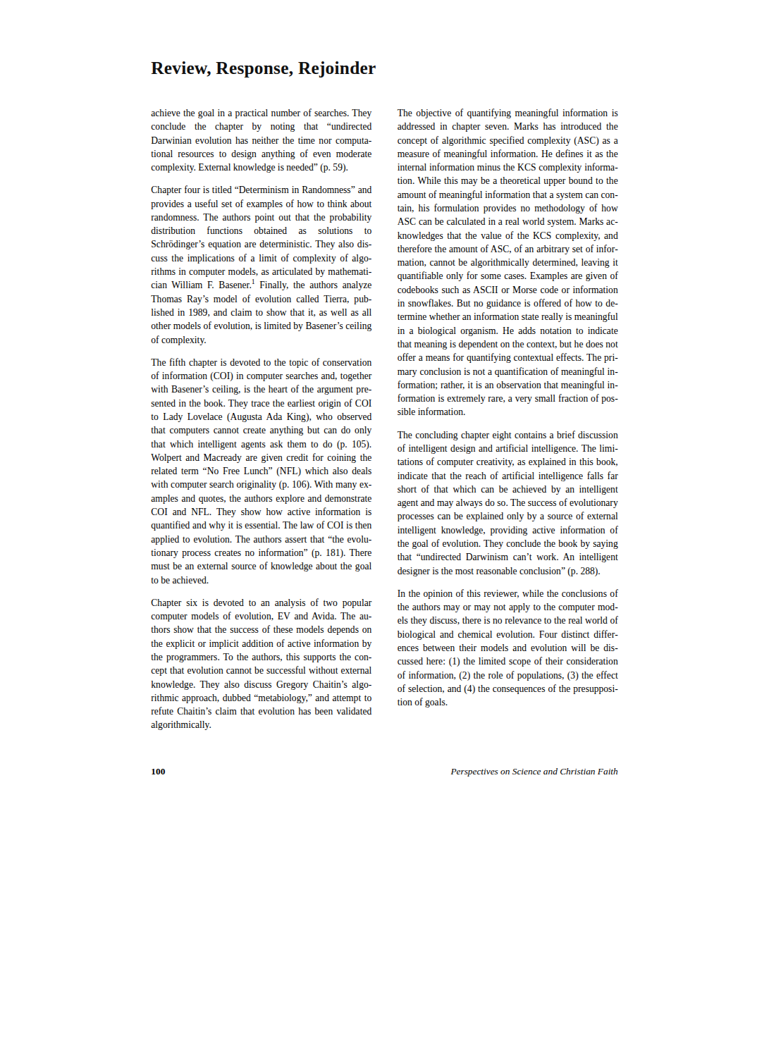Review, Response, Rejoinder
achieve the goal in a practical number of searches. They conclude the chapter by noting that “undirected Darwinian evolution has neither the time nor computational resources to design anything of even moderate complexity. External knowledge is needed” (p. 59).
Chapter four is titled “Determinism in Randomness” and provides a useful set of examples of how to think about randomness. The authors point out that the probability distribution functions obtained as solutions to Schrödinger’s equation are deterministic. They also discuss the implications of a limit of complexity of algorithms in computer models, as articulated by mathematician William F. Basener.1 Finally, the authors analyze Thomas Ray’s model of evolution called Tierra, published in 1989, and claim to show that it, as well as all other models of evolution, is limited by Basener’s ceiling of complexity.
The fifth chapter is devoted to the topic of conservation of information (COI) in computer searches and, together with Basener’s ceiling, is the heart of the argument presented in the book. They trace the earliest origin of COI to Lady Lovelace (Augusta Ada King), who observed that computers cannot create anything but can do only that which intelligent agents ask them to do (p. 105). Wolpert and Macready are given credit for coining the related term “No Free Lunch” (NFL) which also deals with computer search originality (p. 106). With many examples and quotes, the authors explore and demonstrate COI and NFL. They show how active information is quantified and why it is essential. The law of COI is then applied to evolution. The authors assert that “the evolutionary process creates no information” (p. 181). There must be an external source of knowledge about the goal to be achieved.
Chapter six is devoted to an analysis of two popular computer models of evolution, EV and Avida. The authors show that the success of these models depends on the explicit or implicit addition of active information by the programmers. To the authors, this supports the concept that evolution cannot be successful without external knowledge. They also discuss Gregory Chaitin’s algorithmic approach, dubbed “metabiology,” and attempt to refute Chaitin’s claim that evolution has been validated algorithmically.
The objective of quantifying meaningful information is addressed in chapter seven. Marks has introduced the concept of algorithmic specified complexity (ASC) as a measure of meaningful information. He defines it as the internal information minus the KCS complexity information. While this may be a theoretical upper bound to the amount of meaningful information that a system can contain, his formulation provides no methodology of how ASC can be calculated in a real world system. Marks acknowledges that the value of the KCS complexity, and therefore the amount of ASC, of an arbitrary set of information, cannot be algorithmically determined, leaving it quantifiable only for some cases. Examples are given of codebooks such as ASCII or Morse code or information in snowflakes. But no guidance is offered of how to determine whether an information state really is meaningful in a biological organism. He adds notation to indicate that meaning is dependent on the context, but he does not offer a means for quantifying contextual effects. The primary conclusion is not a quantification of meaningful information; rather, it is an observation that meaningful information is extremely rare, a very small fraction of possible information.
The concluding chapter eight contains a brief discussion of intelligent design and artificial intelligence. The limitations of computer creativity, as explained in this book, indicate that the reach of artificial intelligence falls far short of that which can be achieved by an intelligent agent and may always do so. The success of evolutionary processes can be explained only by a source of external intelligent knowledge, providing active information of the goal of evolution. They conclude the book by saying that “undirected Darwinism can’t work. An intelligent designer is the most reasonable conclusion” (p. 288).
In the opinion of this reviewer, while the conclusions of the authors may or may not apply to the computer models they discuss, there is no relevance to the real world of biological and chemical evolution. Four distinct differences between their models and evolution will be discussed here: (1) the limited scope of their consideration of information, (2) the role of populations, (3) the effect of selection, and (4) the consequences of the presupposition of goals.
100 Perspectives on Science and Christian Faith